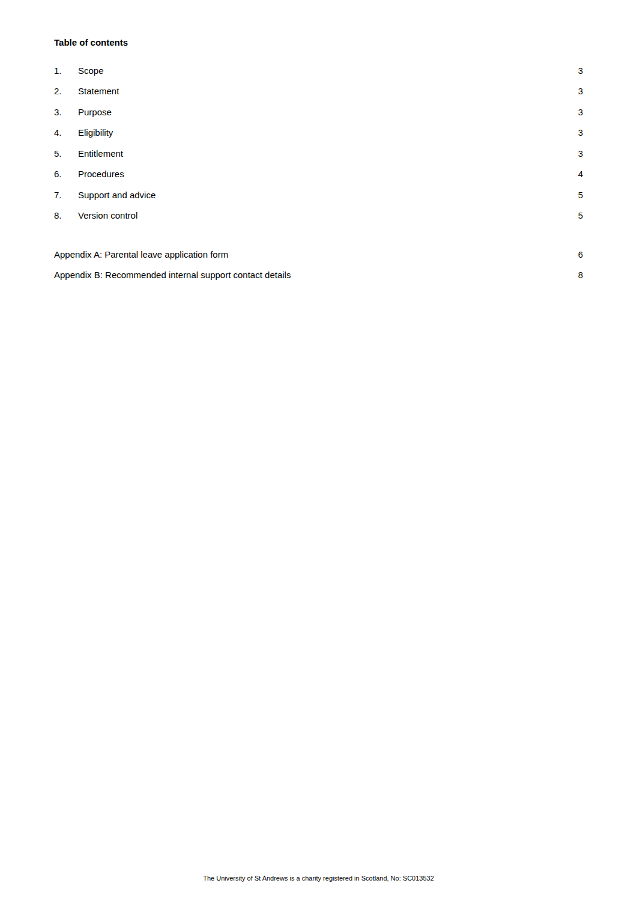Table of contents
| 1. | Scope | 3 |
| 2. | Statement | 3 |
| 3. | Purpose | 3 |
| 4. | Eligibility | 3 |
| 5. | Entitlement | 3 |
| 6. | Procedures | 4 |
| 7. | Support and advice | 5 |
| 8. | Version control | 5 |
| Appendix A: Parental leave application form | 6 |
| Appendix B: Recommended internal support contact details | 8 |
The University of St Andrews is a charity registered in Scotland, No: SC013532